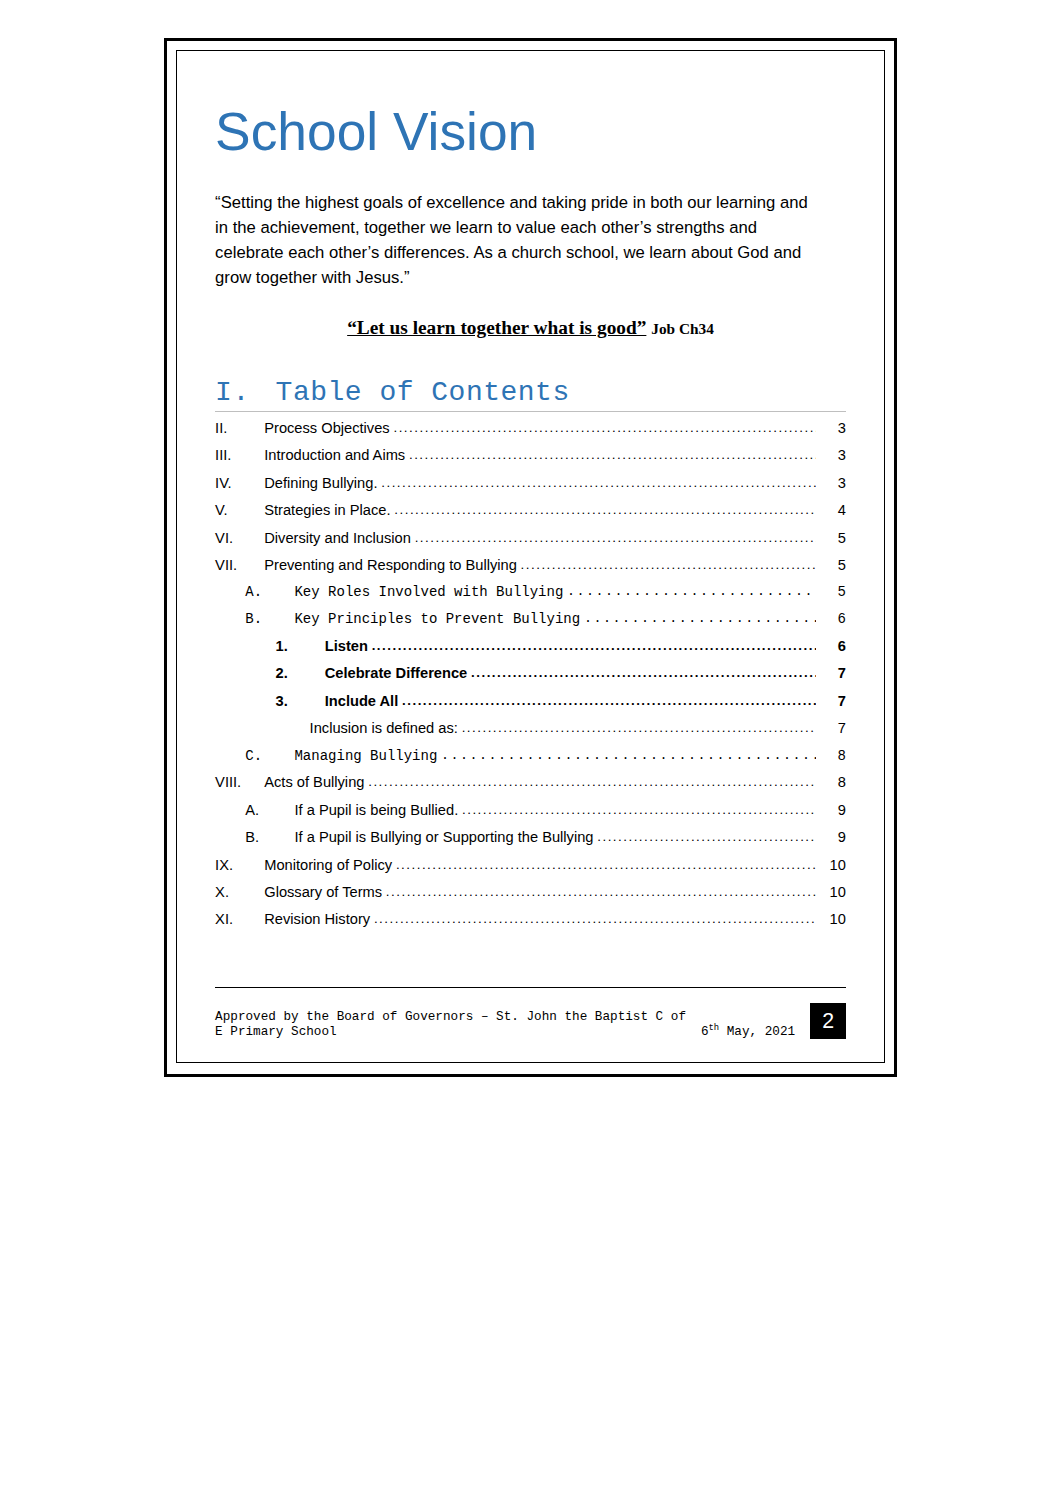School Vision
“Setting the highest goals of excellence and taking pride in both our learning and in the achievement, together we learn to value each other’s strengths and celebrate each other’s differences. As a church school, we learn about God and grow together with Jesus.”
“Let us learn together what is good” Job Ch34
I. Table of Contents
II. Process Objectives........................................................................................................... 3
III. Introduction and Aims........................................................................................................... 3
IV. Defining Bullying............................................................................................................ 3
V. Strategies in Place............................................................................................................ 4
VI. Diversity and Inclusion........................................................................................................... 5
VII. Preventing and Responding to Bullying........................................................................................................... 5
A. Key Roles Involved with Bullying........................................................................................................... 5
B. Key Principles to Prevent Bullying........................................................................................................... 6
1. Listen........................................................................................................... 6
2. Celebrate Difference........................................................................................................... 7
3. Include All........................................................................................................... 7
Inclusion is defined as:........................................................................................................... 7
C. Managing Bullying........................................................................................................... 8
VIII. Acts of Bullying........................................................................................................... 8
A. If a Pupil is being Bullied............................................................................................................ 9
B. If a Pupil is Bullying or Supporting the Bullying........................................................................................................... 9
IX. Monitoring of Policy........................................................................................................... 10
X. Glossary of Terms........................................................................................................... 10
XI. Revision History........................................................................................................... 10
Approved by the Board of Governors – St. John the Baptist C of E Primary School
6th May, 2021
2